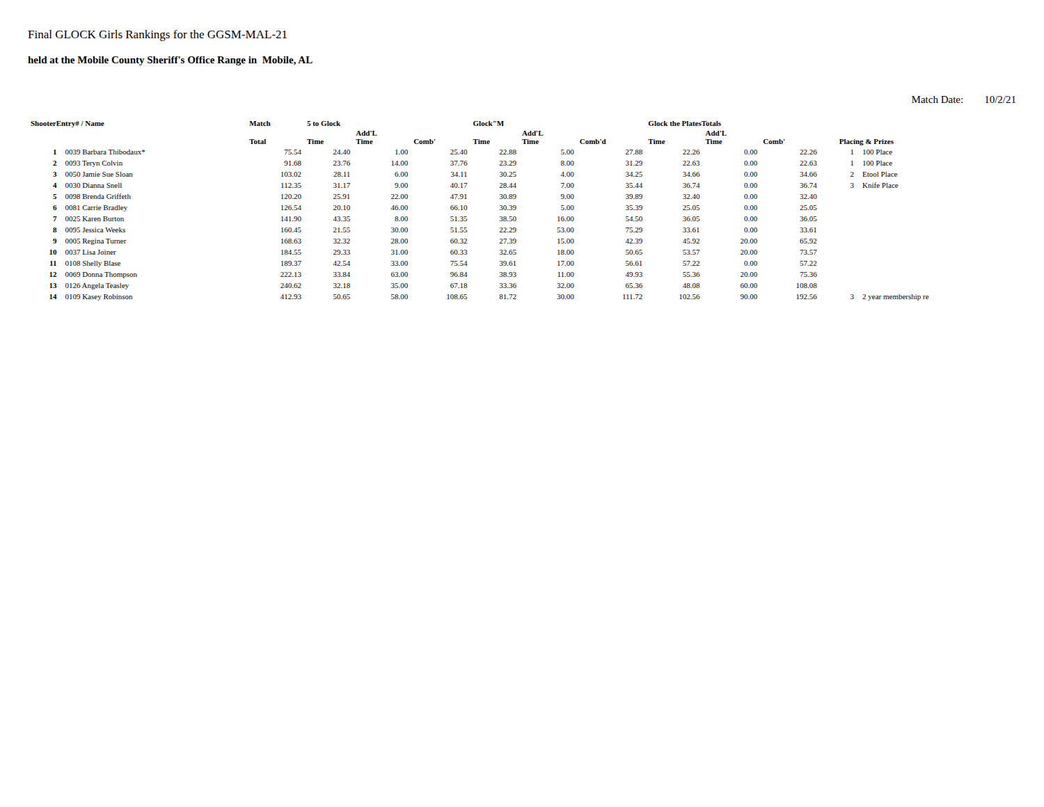Final GLOCK Girls Rankings for the GGSM-MAL-21
held at the Mobile County Sheriff's Office Range in Mobile, AL
Match Date: 10/2/21
| ShooterEntry# / Name | Match | 5 to Glock | Glock"M | Glock the PlatesTotals | | |
| --- | --- | --- | --- | --- | --- | --- |
| | | Total | Time | Add'L Time | Comb' | Time | Add'L Time | Comb'd | Time | Add'L Time | Comb' | | Placing & Prizes |
| 1 | 0039 Barbara Thibodaux* | 75.54 | 24.40 | 1.00 | 25.40 | 22.88 | 5.00 | 27.88 | 22.26 | 0.00 | 22.26 | | 1 | 100 Place |
| 2 | 0093 Teryn Colvin | 91.68 | 23.76 | 14.00 | 37.76 | 23.29 | 8.00 | 31.29 | 22.63 | 0.00 | 22.63 | | 1 | 100 Place |
| 3 | 0050 Jamie Sue Sloan | 103.02 | 28.11 | 6.00 | 34.11 | 30.25 | 4.00 | 34.25 | 34.66 | 0.00 | 34.66 | | 2 | Etool Place |
| 4 | 0030 Dianna Snell | 112.35 | 31.17 | 9.00 | 40.17 | 28.44 | 7.00 | 35.44 | 36.74 | 0.00 | 36.74 | | 3 | Knife Place |
| 5 | 0098 Brenda Griffeth | 120.20 | 25.91 | 22.00 | 47.91 | 30.89 | 9.00 | 39.89 | 32.40 | 0.00 | 32.40 | | | |
| 6 | 0081 Carrie Bradley | 126.54 | 20.10 | 46.00 | 66.10 | 30.39 | 5.00 | 35.39 | 25.05 | 0.00 | 25.05 | | | |
| 7 | 0025 Karen Burton | 141.90 | 43.35 | 8.00 | 51.35 | 38.50 | 16.00 | 54.50 | 36.05 | 0.00 | 36.05 | | | |
| 8 | 0095 Jessica Weeks | 160.45 | 21.55 | 30.00 | 51.55 | 22.29 | 53.00 | 75.29 | 33.61 | 0.00 | 33.61 | | | |
| 9 | 0005 Regina Turner | 168.63 | 32.32 | 28.00 | 60.32 | 27.39 | 15.00 | 42.39 | 45.92 | 20.00 | 65.92 | | | |
| 10 | 0037 Lisa Joiner | 184.55 | 29.33 | 31.00 | 60.33 | 32.65 | 18.00 | 50.65 | 53.57 | 20.00 | 73.57 | | | |
| 11 | 0108 Shelly Blase | 189.37 | 42.54 | 33.00 | 75.54 | 39.61 | 17.00 | 56.61 | 57.22 | 0.00 | 57.22 | | | |
| 12 | 0069 Donna Thompson | 222.13 | 33.84 | 63.00 | 96.84 | 38.93 | 11.00 | 49.93 | 55.36 | 20.00 | 75.36 | | | |
| 13 | 0126 Angela Teasley | 240.62 | 32.18 | 35.00 | 67.18 | 33.36 | 32.00 | 65.36 | 48.08 | 60.00 | 108.08 | | | |
| 14 | 0109 Kasey Robinson | 412.93 | 50.65 | 58.00 | 108.65 | 81.72 | 30.00 | 111.72 | 102.56 | 90.00 | 192.56 | | 3 | 2 year membership re |